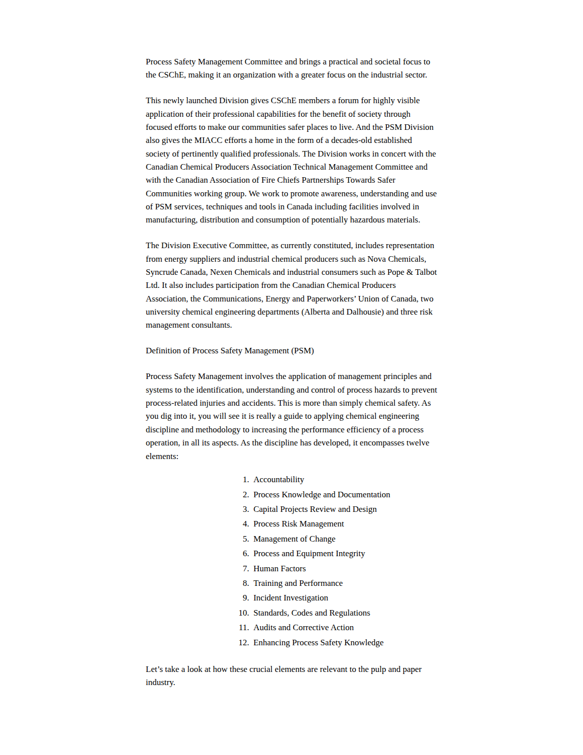Process Safety Management Committee and brings a practical and societal focus to the CSChE, making it an organization with a greater focus on the industrial sector.
This newly launched Division gives CSChE members a forum for highly visible application of their professional capabilities for the benefit of society through focused efforts to make our communities safer places to live. And the PSM Division also gives the MIACC efforts a home in the form of a decades-old established society of pertinently qualified professionals. The Division works in concert with the Canadian Chemical Producers Association Technical Management Committee and with the Canadian Association of Fire Chiefs Partnerships Towards Safer Communities working group. We work to promote awareness, understanding and use of PSM services, techniques and tools in Canada including facilities involved in manufacturing, distribution and consumption of potentially hazardous materials.
The Division Executive Committee, as currently constituted, includes representation from energy suppliers and industrial chemical producers such as Nova Chemicals, Syncrude Canada, Nexen Chemicals and industrial consumers such as Pope & Talbot Ltd. It also includes participation from the Canadian Chemical Producers Association, the Communications, Energy and Paperworkers’ Union of Canada, two university chemical engineering departments (Alberta and Dalhousie) and three risk management consultants.
Definition of Process Safety Management (PSM)
Process Safety Management involves the application of management principles and systems to the identification, understanding and control of process hazards to prevent process-related injuries and accidents. This is more than simply chemical safety. As you dig into it, you will see it is really a guide to applying chemical engineering discipline and methodology to increasing the performance efficiency of a process operation, in all its aspects. As the discipline has developed, it encompasses twelve elements:
Accountability
Process Knowledge and Documentation
Capital Projects Review and Design
Process Risk Management
Management of Change
Process and Equipment Integrity
Human Factors
Training and Performance
Incident Investigation
Standards, Codes and Regulations
Audits and Corrective Action
Enhancing Process Safety Knowledge
Let’s take a look at how these crucial elements are relevant to the pulp and paper industry.